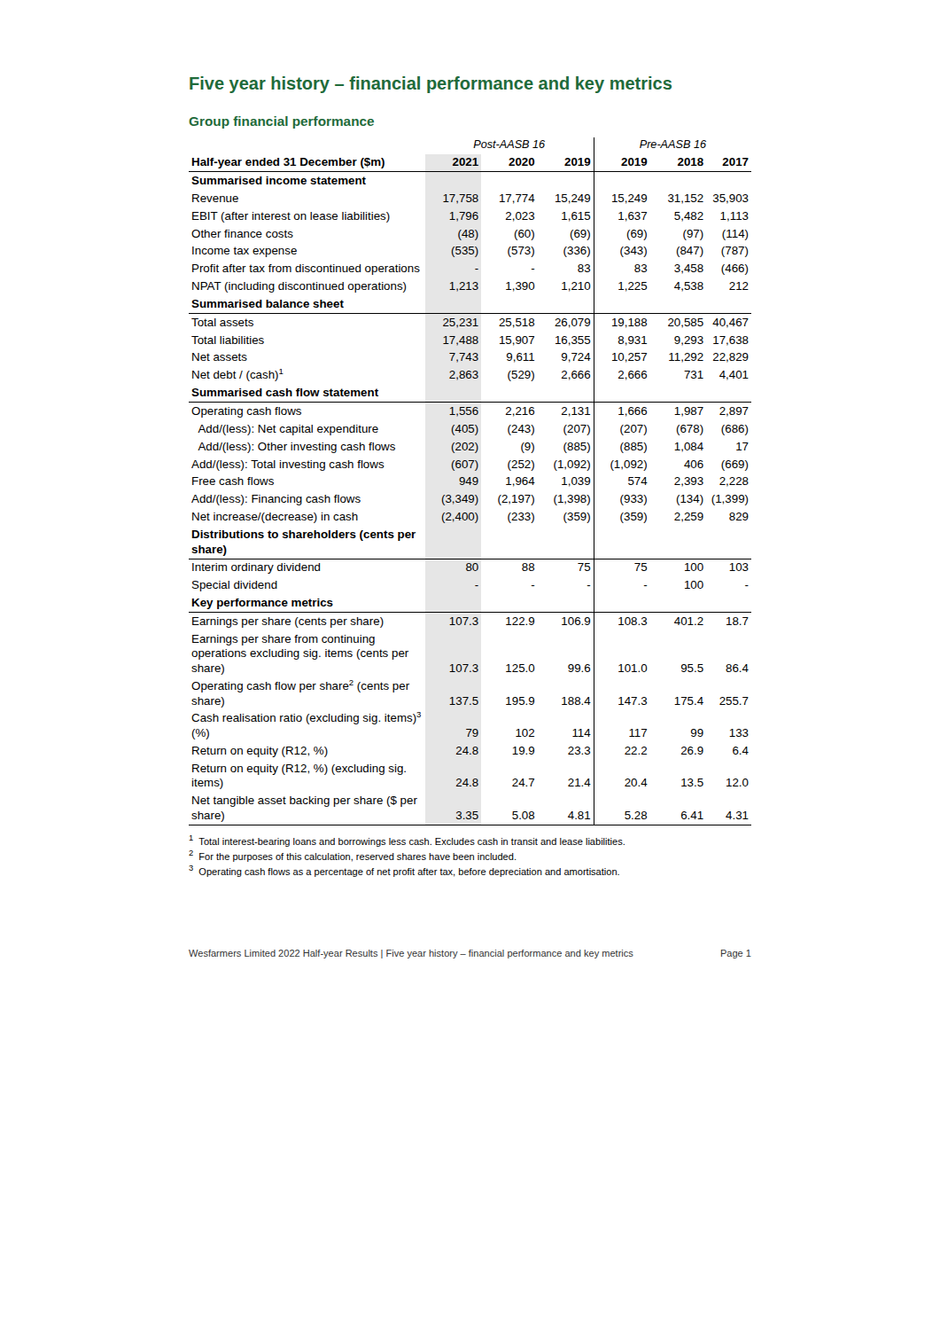Five year history – financial performance and key metrics
Group financial performance
| | Post-AASB 16 | Pre-AASB 16 |
| --- | --- | --- |
| Half-year ended 31 December ($m) | 2021 | 2020 | 2019 | 2019 | 2018 | 2017 |
| Summarised income statement | | | | | | |
| Revenue | 17,758 | 17,774 | 15,249 | 15,249 | 31,152 | 35,903 |
| EBIT (after interest on lease liabilities) | 1,796 | 2,023 | 1,615 | 1,637 | 5,482 | 1,113 |
| Other finance costs | (48) | (60) | (69) | (69) | (97) | (114) |
| Income tax expense | (535) | (573) | (336) | (343) | (847) | (787) |
| Profit after tax from discontinued operations | - | - | 83 | 83 | 3,458 | (466) |
| NPAT (including discontinued operations) | 1,213 | 1,390 | 1,210 | 1,225 | 4,538 | 212 |
| Summarised balance sheet | | | | | | |
| Total assets | 25,231 | 25,518 | 26,079 | 19,188 | 20,585 | 40,467 |
| Total liabilities | 17,488 | 15,907 | 16,355 | 8,931 | 9,293 | 17,638 |
| Net assets | 7,743 | 9,611 | 9,724 | 10,257 | 11,292 | 22,829 |
| Net debt / (cash) 1 | 2,863 | (529) | 2,666 | 2,666 | 731 | 4,401 |
| Summarised cash flow statement | | | | | | |
| Operating cash flows | 1,556 | 2,216 | 2,131 | 1,666 | 1,987 | 2,897 |
| Add/(less): Net capital expenditure | (405) | (243) | (207) | (207) | (678) | (686) |
| Add/(less): Other investing cash flows | (202) | (9) | (885) | (885) | 1,084 | 17 |
| Add/(less): Total investing cash flows | (607) | (252) | (1,092) | (1,092) | 406 | (669) |
| Free cash flows | 949 | 1,964 | 1,039 | 574 | 2,393 | 2,228 |
| Add/(less): Financing cash flows | (3,349) | (2,197) | (1,398) | (933) | (134) | (1,399) |
| Net increase/(decrease) in cash | (2,400) | (233) | (359) | (359) | 2,259 | 829 |
| Distributions to shareholders (cents per share) | | | | | | |
| Interim ordinary dividend | 80 | 88 | 75 | 75 | 100 | 103 |
| Special dividend | - | - | - | - | 100 | - |
| Key performance metrics | | | | | | |
| Earnings per share (cents per share) | 107.3 | 122.9 | 106.9 | 108.3 | 401.2 | 18.7 |
| Earnings per share from continuing operations excluding sig. items (cents per share) | 107.3 | 125.0 | 99.6 | 101.0 | 95.5 | 86.4 |
| Operating cash flow per share 2 (cents per share) | 137.5 | 195.9 | 188.4 | 147.3 | 175.4 | 255.7 |
| Cash realisation ratio (excluding sig. items) 3 (%) | 79 | 102 | 114 | 117 | 99 | 133 |
| Return on equity (R12, %) | 24.8 | 19.9 | 23.3 | 22.2 | 26.9 | 6.4 |
| Return on equity (R12, %) (excluding sig. items) | 24.8 | 24.7 | 21.4 | 20.4 | 13.5 | 12.0 |
| Net tangible asset backing per share ($ per share) | 3.35 | 5.08 | 4.81 | 5.28 | 6.41 | 4.31 |
1 Total interest-bearing loans and borrowings less cash. Excludes cash in transit and lease liabilities.
2 For the purposes of this calculation, reserved shares have been included.
3 Operating cash flows as a percentage of net profit after tax, before depreciation and amortisation.
Wesfarmers Limited 2022 Half-year Results | Five year history – financial performance and key metrics Page 1